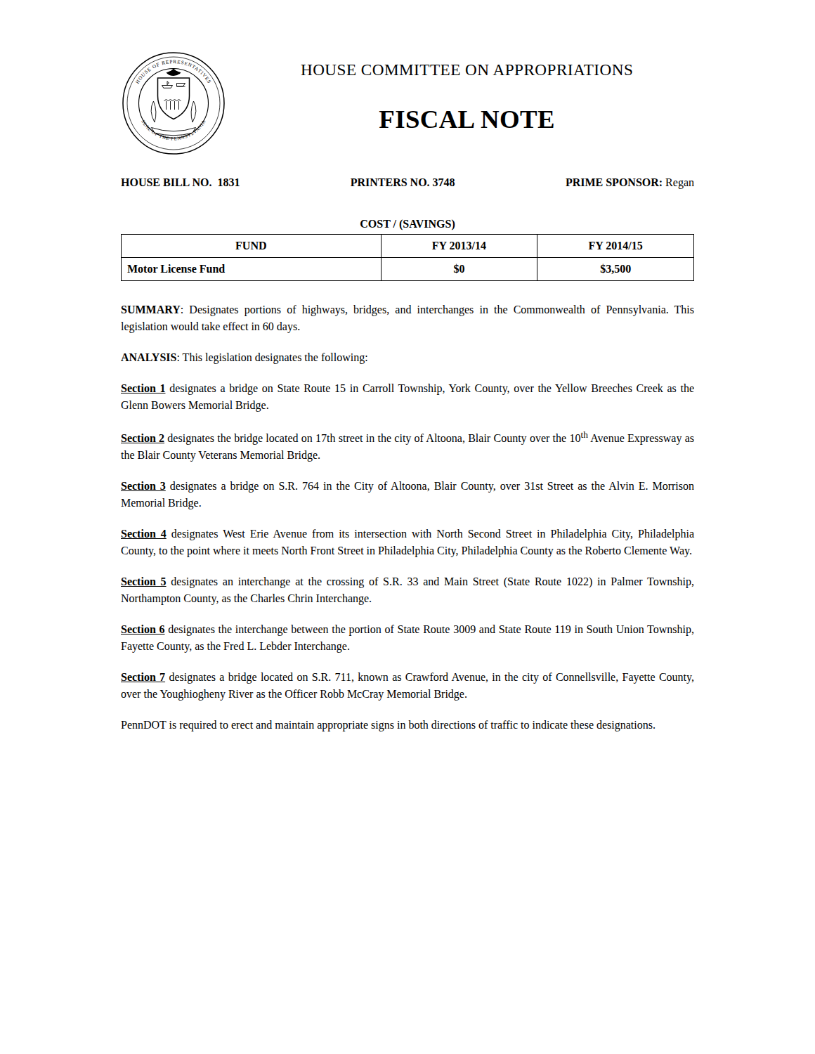Seal of the House of Representatives of Pennsylvania HOUSE OF REPRESENTATIVES SEAL OF THE PENNSYLVANIA
HOUSE COMMITTEE ON APPROPRIATIONS
FISCAL NOTE
HOUSE BILL NO. 1831 PRINTERS NO. 3748 PRIME SPONSOR: Regan
COST / (SAVINGS)
| FUND | FY 2013/14 | FY 2014/15 |
| --- | --- | --- |
| Motor License Fund | $0 | $3,500 |
SUMMARY: Designates portions of highways, bridges, and interchanges in the Commonwealth of Pennsylvania. This legislation would take effect in 60 days.
ANALYSIS: This legislation designates the following:
Section 1 designates a bridge on State Route 15 in Carroll Township, York County, over the Yellow Breeches Creek as the Glenn Bowers Memorial Bridge.
Section 2 designates the bridge located on 17th street in the city of Altoona, Blair County over the 10th Avenue Expressway as the Blair County Veterans Memorial Bridge.
Section 3 designates a bridge on S.R. 764 in the City of Altoona, Blair County, over 31st Street as the Alvin E. Morrison Memorial Bridge.
Section 4 designates West Erie Avenue from its intersection with North Second Street in Philadelphia City, Philadelphia County, to the point where it meets North Front Street in Philadelphia City, Philadelphia County as the Roberto Clemente Way.
Section 5 designates an interchange at the crossing of S.R. 33 and Main Street (State Route 1022) in Palmer Township, Northampton County, as the Charles Chrin Interchange.
Section 6 designates the interchange between the portion of State Route 3009 and State Route 119 in South Union Township, Fayette County, as the Fred L. Lebder Interchange.
Section 7 designates a bridge located on S.R. 711, known as Crawford Avenue, in the city of Connellsville, Fayette County, over the Youghiogheny River as the Officer Robb McCray Memorial Bridge.
PennDOT is required to erect and maintain appropriate signs in both directions of traffic to indicate these designations.